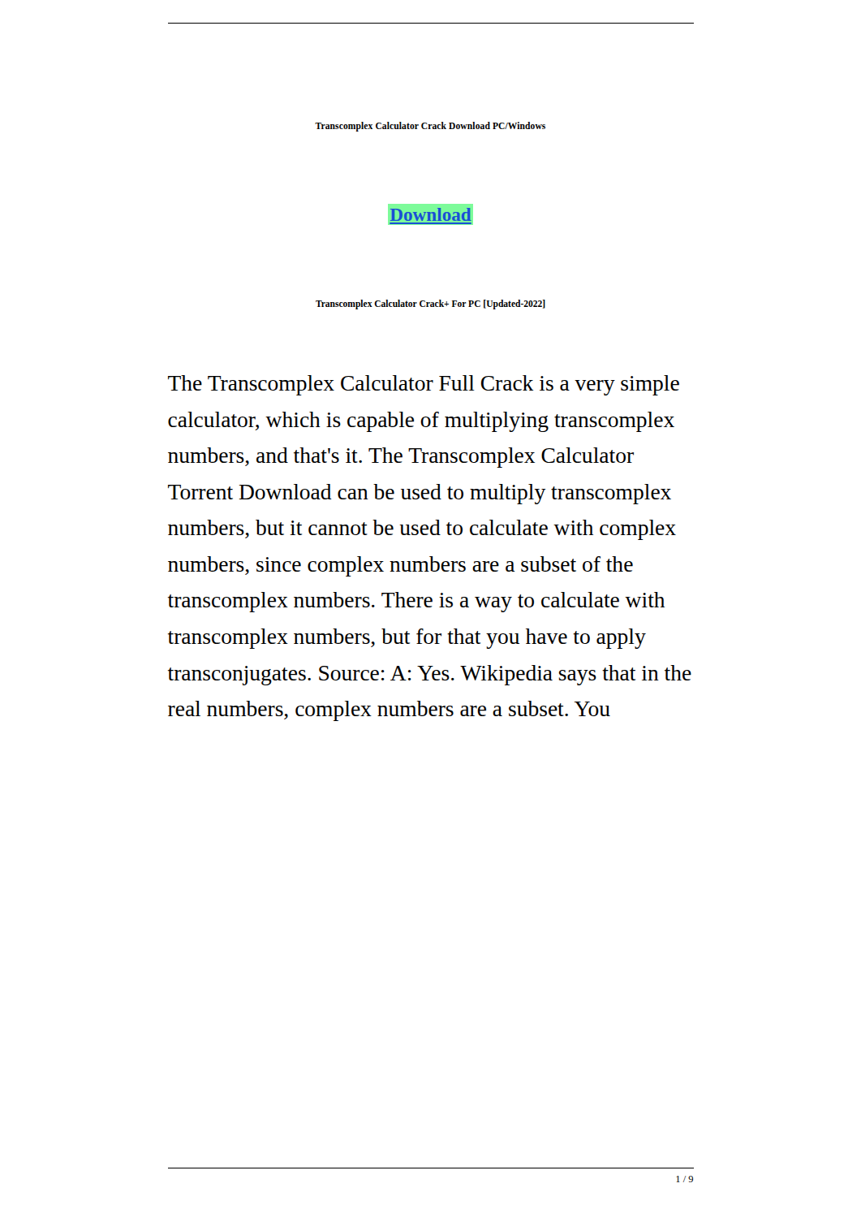Transcomplex Calculator Crack Download PC/Windows
Download
Transcomplex Calculator Crack+ For PC [Updated-2022]
The Transcomplex Calculator Full Crack is a very simple calculator, which is capable of multiplying transcomplex numbers, and that's it. The Transcomplex Calculator Torrent Download can be used to multiply transcomplex numbers, but it cannot be used to calculate with complex numbers, since complex numbers are a subset of the transcomplex numbers. There is a way to calculate with transcomplex numbers, but for that you have to apply transconjugates. Source: A: Yes. Wikipedia says that in the real numbers, complex numbers are a subset. You
1 / 9